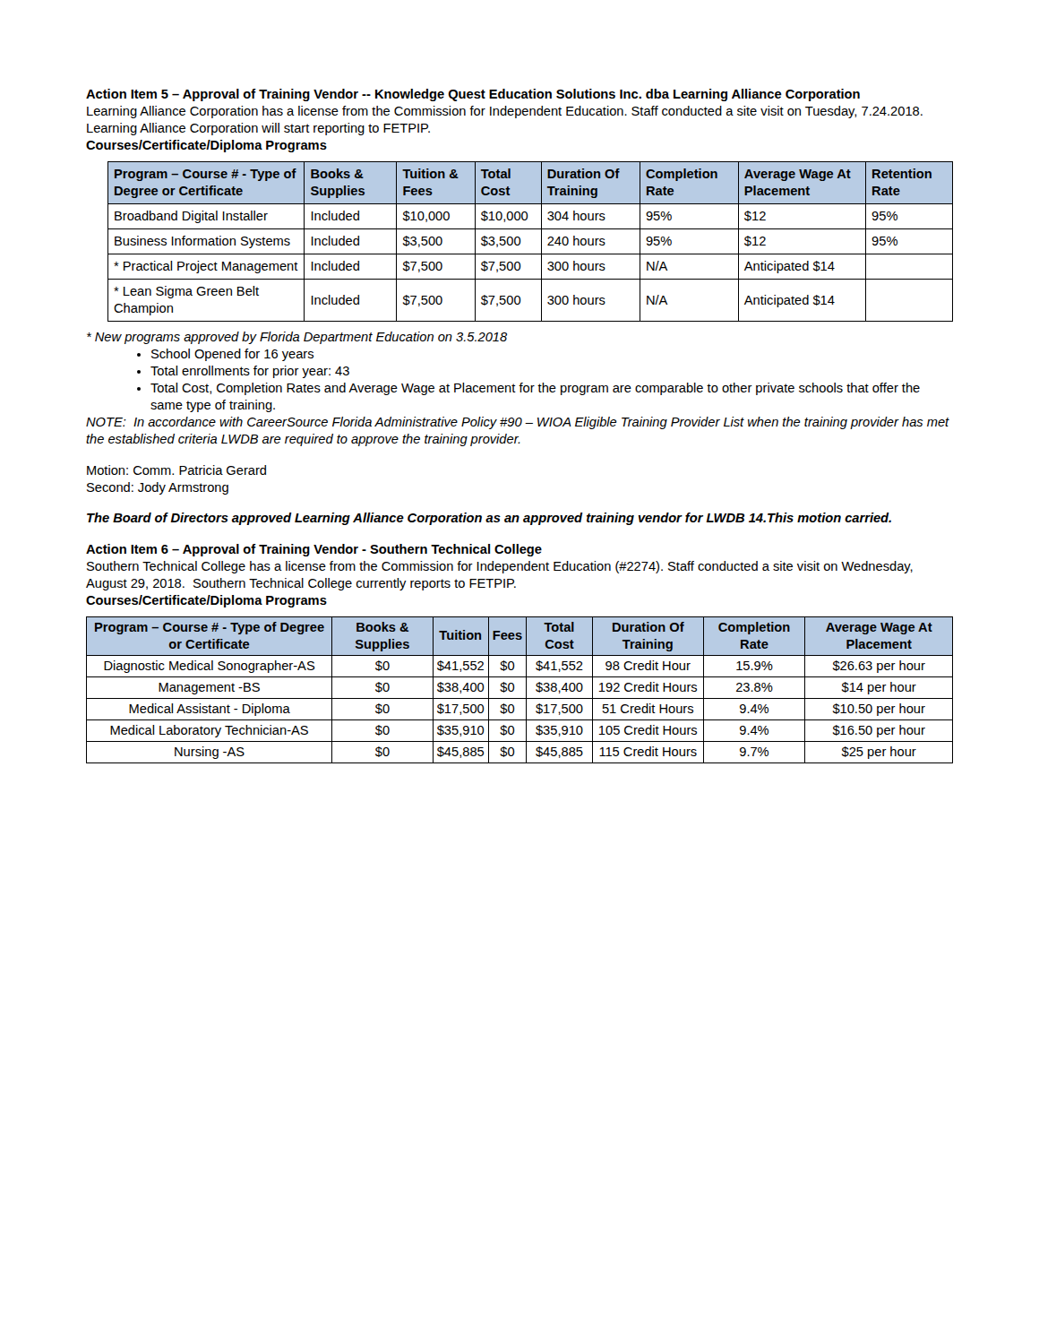Action Item 5 – Approval of Training Vendor -- Knowledge Quest Education Solutions Inc. dba Learning Alliance Corporation
Learning Alliance Corporation has a license from the Commission for Independent Education. Staff conducted a site visit on Tuesday, 7.24.2018. Learning Alliance Corporation will start reporting to FETPIP.
Courses/Certificate/Diploma Programs
| Program – Course # - Type of Degree or Certificate | Books & Supplies | Tuition & Fees | Total Cost | Duration Of Training | Completion Rate | Average Wage At Placement | Retention Rate |
| --- | --- | --- | --- | --- | --- | --- | --- |
| Broadband Digital Installer | Included | $10,000 | $10,000 | 304 hours | 95% | $12 | 95% |
| Business Information Systems | Included | $3,500 | $3,500 | 240 hours | 95% | $12 | 95% |
| * Practical Project Management | Included | $7,500 | $7,500 | 300 hours | N/A | Anticipated $14 | |
| * Lean Sigma Green Belt Champion | Included | $7,500 | $7,500 | 300 hours | N/A | Anticipated $14 | |
* New programs approved by Florida Department Education on 3.5.2018
School Opened for 16 years
Total enrollments for prior year: 43
Total Cost, Completion Rates and Average Wage at Placement for the program are comparable to other private schools that offer the same type of training.
NOTE: In accordance with CareerSource Florida Administrative Policy #90 – WIOA Eligible Training Provider List when the training provider has met the established criteria LWDB are required to approve the training provider.
Motion: Comm. Patricia Gerard
Second: Jody Armstrong
The Board of Directors approved Learning Alliance Corporation as an approved training vendor for LWDB 14.This motion carried.
Action Item 6 – Approval of Training Vendor - Southern Technical College
Southern Technical College has a license from the Commission for Independent Education (#2274). Staff conducted a site visit on Wednesday, August 29, 2018. Southern Technical College currently reports to FETPIP.
Courses/Certificate/Diploma Programs
| Program – Course # - Type of Degree or Certificate | Books & Supplies | Tuition | Fees | Total Cost | Duration Of Training | Completion Rate | Average Wage At Placement |
| --- | --- | --- | --- | --- | --- | --- | --- |
| Diagnostic Medical Sonographer-AS | $0 | $41,552 | $0 | $41,552 | 98 Credit Hour | 15.9% | $26.63 per hour |
| Management -BS | $0 | $38,400 | $0 | $38,400 | 192 Credit Hours | 23.8% | $14 per hour |
| Medical Assistant - Diploma | $0 | $17,500 | $0 | $17,500 | 51 Credit Hours | 9.4% | $10.50 per hour |
| Medical Laboratory Technician-AS | $0 | $35,910 | $0 | $35,910 | 105 Credit Hours | 9.4% | $16.50 per hour |
| Nursing -AS | $0 | $45,885 | $0 | $45,885 | 115 Credit Hours | 9.7% | $25 per hour |